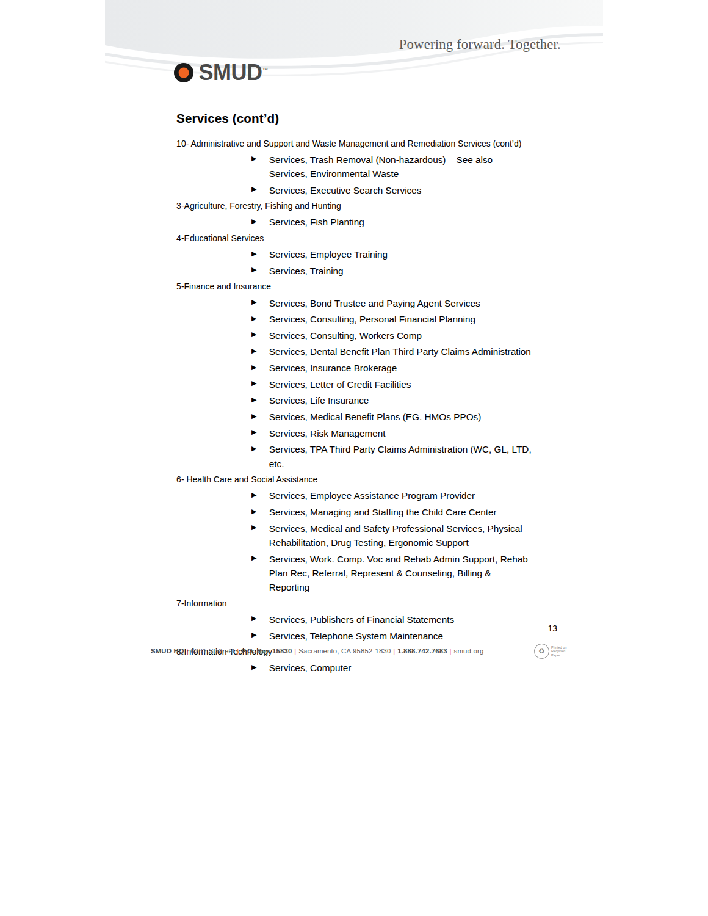Powering forward. Together.
SMUD™
Services (cont’d)
10- Administrative and Support and Waste Management and Remediation Services (cont’d)
Services, Trash Removal (Non-hazardous) – See also Services, Environmental Waste
Services, Executive Search Services
3-Agriculture, Forestry, Fishing and Hunting
Services, Fish Planting
4-Educational Services
Services, Employee Training
Services, Training
5-Finance and Insurance
Services, Bond Trustee and Paying Agent Services
Services, Consulting, Personal Financial Planning
Services, Consulting, Workers Comp
Services, Dental Benefit Plan Third Party Claims Administration
Services, Insurance Brokerage
Services, Letter of Credit Facilities
Services, Life Insurance
Services, Medical Benefit Plans (EG. HMOs PPOs)
Services, Risk Management
Services, TPA Third Party Claims Administration (WC, GL, LTD, etc.
6- Health Care and Social Assistance
Services, Employee Assistance Program Provider
Services, Managing and Staffing the Child Care Center
Services, Medical and Safety Professional Services, Physical Rehabilitation, Drug Testing, Ergonomic Support
Services, Work. Comp. Voc and Rehab Admin Support, Rehab Plan Rec, Referral, Represent & Counseling, Billing & Reporting
7-Information
Services, Publishers of Financial Statements
Services, Telephone System Maintenance
8-Information Technology
Services, Computer
13
SMUD HQ|6201 S Street|P.O. Box 15830|Sacramento, CA 95852-1830|1.888.742.7683|smud.org
♻
Printed on
Recycled
Paper